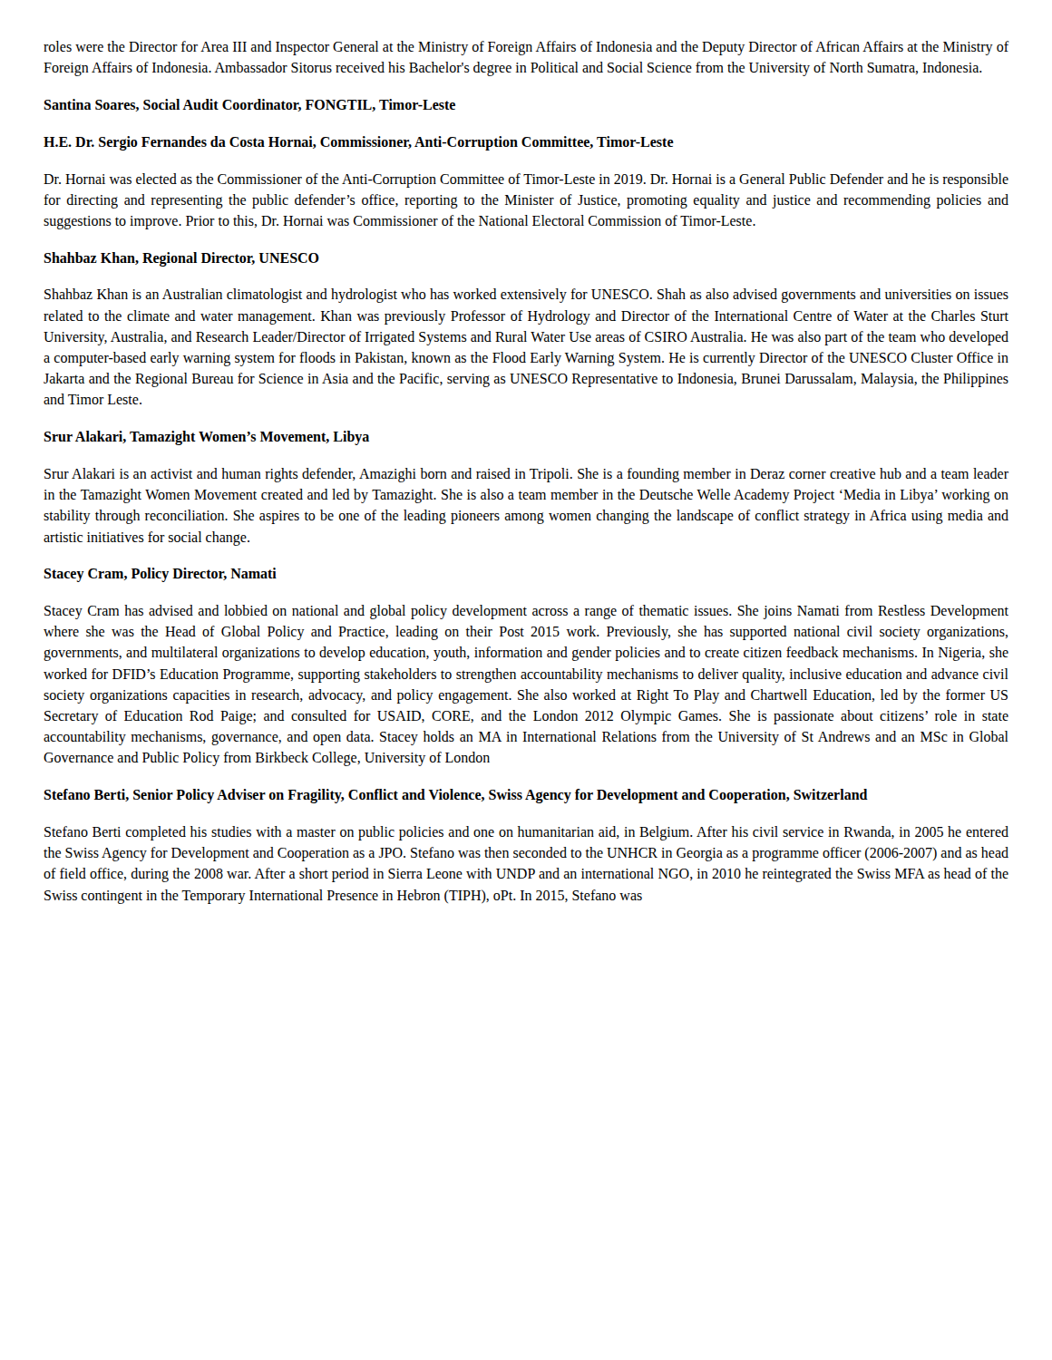roles were the Director for Area III and Inspector General at the Ministry of Foreign Affairs of Indonesia and the Deputy Director of African Affairs at the Ministry of Foreign Affairs of Indonesia. Ambassador Sitorus received his Bachelor's degree in Political and Social Science from the University of North Sumatra, Indonesia.
Santina Soares, Social Audit Coordinator, FONGTIL, Timor-Leste
H.E. Dr. Sergio Fernandes da Costa Hornai, Commissioner, Anti-Corruption Committee, Timor-Leste
Dr. Hornai was elected as the Commissioner of the Anti-Corruption Committee of Timor-Leste in 2019. Dr. Hornai is a General Public Defender and he is responsible for directing and representing the public defender’s office, reporting to the Minister of Justice, promoting equality and justice and recommending policies and suggestions to improve. Prior to this, Dr. Hornai was Commissioner of the National Electoral Commission of Timor-Leste.
Shahbaz Khan, Regional Director, UNESCO
Shahbaz Khan is an Australian climatologist and hydrologist who has worked extensively for UNESCO. Shah as also advised governments and universities on issues related to the climate and water management. Khan was previously Professor of Hydrology and Director of the International Centre of Water at the Charles Sturt University, Australia, and Research Leader/Director of Irrigated Systems and Rural Water Use areas of CSIRO Australia. He was also part of the team who developed a computer-based early warning system for floods in Pakistan, known as the Flood Early Warning System. He is currently Director of the UNESCO Cluster Office in Jakarta and the Regional Bureau for Science in Asia and the Pacific, serving as UNESCO Representative to Indonesia, Brunei Darussalam, Malaysia, the Philippines and Timor Leste.
Srur Alakari, Tamazight Women’s Movement, Libya
Srur Alakari is an activist and human rights defender, Amazighi born and raised in Tripoli. She is a founding member in Deraz corner creative hub and a team leader in the Tamazight Women Movement created and led by Tamazight. She is also a team member in the Deutsche Welle Academy Project ‘Media in Libya’ working on stability through reconciliation. She aspires to be one of the leading pioneers among women changing the landscape of conflict strategy in Africa using media and artistic initiatives for social change.
Stacey Cram, Policy Director, Namati
Stacey Cram has advised and lobbied on national and global policy development across a range of thematic issues. She joins Namati from Restless Development where she was the Head of Global Policy and Practice, leading on their Post 2015 work. Previously, she has supported national civil society organizations, governments, and multilateral organizations to develop education, youth, information and gender policies and to create citizen feedback mechanisms. In Nigeria, she worked for DFID’s Education Programme, supporting stakeholders to strengthen accountability mechanisms to deliver quality, inclusive education and advance civil society organizations capacities in research, advocacy, and policy engagement. She also worked at Right To Play and Chartwell Education, led by the former US Secretary of Education Rod Paige; and consulted for USAID, CORE, and the London 2012 Olympic Games. She is passionate about citizens’ role in state accountability mechanisms, governance, and open data. Stacey holds an MA in International Relations from the University of St Andrews and an MSc in Global Governance and Public Policy from Birkbeck College, University of London
Stefano Berti, Senior Policy Adviser on Fragility, Conflict and Violence, Swiss Agency for Development and Cooperation, Switzerland
Stefano Berti completed his studies with a master on public policies and one on humanitarian aid, in Belgium. After his civil service in Rwanda, in 2005 he entered the Swiss Agency for Development and Cooperation as a JPO. Stefano was then seconded to the UNHCR in Georgia as a programme officer (2006-2007) and as head of field office, during the 2008 war. After a short period in Sierra Leone with UNDP and an international NGO, in 2010 he reintegrated the Swiss MFA as head of the Swiss contingent in the Temporary International Presence in Hebron (TIPH), oPt. In 2015, Stefano was